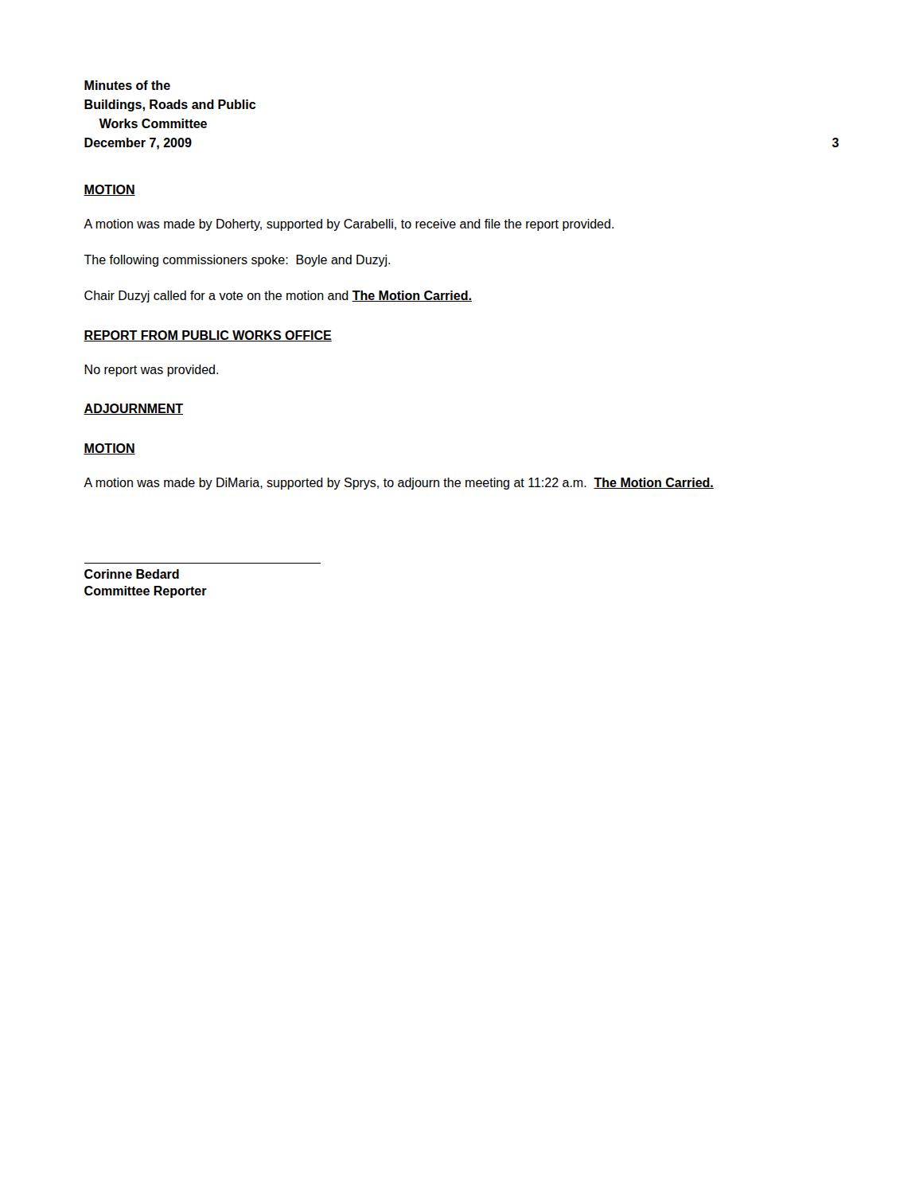Minutes of the Buildings, Roads and Public Works Committee December 7, 20093
MOTION
A motion was made by Doherty, supported by Carabelli, to receive and file the report provided.
The following commissioners spoke: Boyle and Duzyj.
Chair Duzyj called for a vote on the motion and The Motion Carried.
REPORT FROM PUBLIC WORKS OFFICE
No report was provided.
ADJOURNMENT
MOTION
A motion was made by DiMaria, supported by Sprys, to adjourn the meeting at 11:22 a.m. The Motion Carried.
Corinne Bedard Committee Reporter